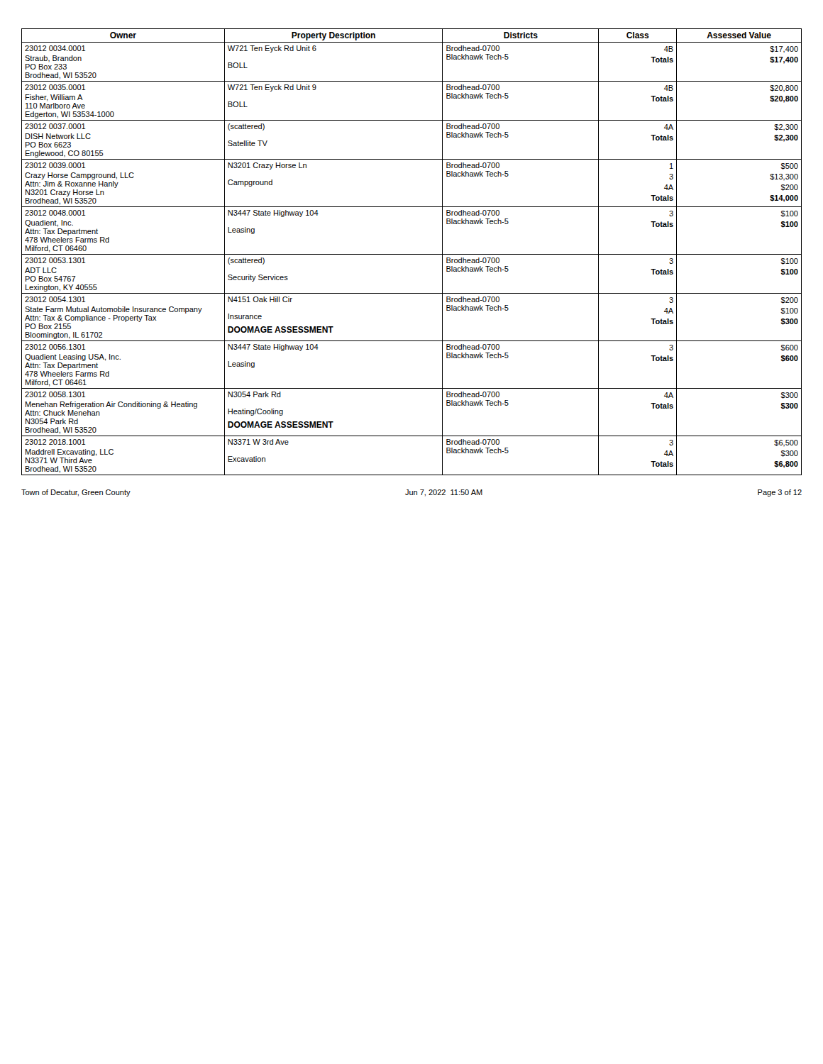| Owner | Property Description | Districts | Class | Assessed Value |
| --- | --- | --- | --- | --- |
| 23012 0034.0001 Straub, Brandon PO Box 233 Brodhead, WI 53520 | W721 Ten Eyck Rd Unit 6 BOLL | Brodhead-0700 Blackhawk Tech-5 | 4B Totals | $17,400 $17,400 |
| 23012 0035.0001 Fisher, William A 110 Marlboro Ave Edgerton, WI 53534-1000 | W721 Ten Eyck Rd Unit 9 BOLL | Brodhead-0700 Blackhawk Tech-5 | 4B Totals | $20,800 $20,800 |
| 23012 0037.0001 DISH Network LLC PO Box 6623 Englewood, CO 80155 | (scattered) Satellite TV | Brodhead-0700 Blackhawk Tech-5 | 4A Totals | $2,300 $2,300 |
| 23012 0039.0001 Crazy Horse Campground, LLC Attn: Jim & Roxanne Hanly N3201 Crazy Horse Ln Brodhead, WI 53520 | N3201 Crazy Horse Ln Campground | Brodhead-0700 Blackhawk Tech-5 | 1 3 4A Totals | $500 $13,300 $200 $14,000 |
| 23012 0048.0001 Quadient, Inc. Attn: Tax Department 478 Wheelers Farms Rd Milford, CT 06460 | N3447 State Highway 104 Leasing | Brodhead-0700 Blackhawk Tech-5 | 3 Totals | $100 $100 |
| 23012 0053.1301 ADT LLC PO Box 54767 Lexington, KY 40555 | (scattered) Security Services | Brodhead-0700 Blackhawk Tech-5 | 3 Totals | $100 $100 |
| 23012 0054.1301 State Farm Mutual Automobile Insurance Company Attn: Tax & Compliance - Property Tax PO Box 2155 Bloomington, IL 61702 | N4151 Oak Hill Cir Insurance DOOMAGE ASSESSMENT | Brodhead-0700 Blackhawk Tech-5 | 3 4A Totals | $200 $100 $300 |
| 23012 0056.1301 Quadient Leasing USA, Inc. Attn: Tax Department 478 Wheelers Farms Rd Milford, CT 06461 | N3447 State Highway 104 Leasing | Brodhead-0700 Blackhawk Tech-5 | 3 Totals | $600 $600 |
| 23012 0058.1301 Menehan Refrigeration Air Conditioning & Heating Attn: Chuck Menehan N3054 Park Rd Brodhead, WI 53520 | N3054 Park Rd Heating/Cooling DOOMAGE ASSESSMENT | Brodhead-0700 Blackhawk Tech-5 | 4A Totals | $300 $300 |
| 23012 2018.1001 Maddrell Excavating, LLC N3371 W Third Ave Brodhead, WI 53520 | N3371 W 3rd Ave Excavation | Brodhead-0700 Blackhawk Tech-5 | 3 4A Totals | $6,500 $300 $6,800 |
Town of Decatur, Green County
Jun 7, 2022 11:50 AM
Page 3 of 12